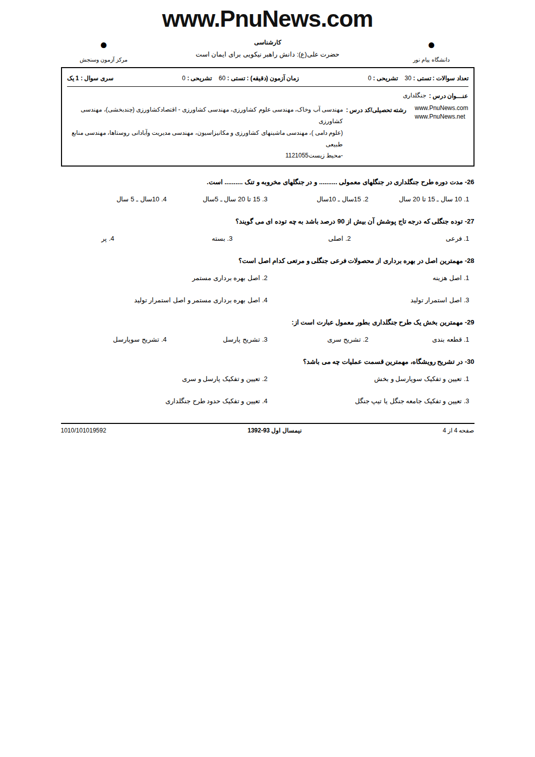www.PnuNews.com
●
دانشگاه پیام نور
کارشناسی
حضرت علی(ع): دانش راهبر نیکویی برای ایمان است
●
مرکز آزمون وسنجش
تعداد سوالات : تستی : 30 تشریحی : 0
زمان آزمون (دقیقه) : تستی : 60 تشریحی : 0
سری سوال : 1 یک
عنـــوان درس :
جنگلداری
www.PnuNews.com
www.PnuNews.net
رشته تحصیلی/کد درس :
مهندسی آب وخاک، مهندسی علوم کشاورزی، مهندسی کشاورزی - اقتصادکشاورزی (چندبخشی)، مهندسی کشاورزی
(علوم دامی )، مهندسی ماشینهای کشاورزی و مکانیزاسیون، مهندسی مدیریت وآبادانی روستاها، مهندسی منابع طبیعی
-محیط زیست1121055
26- مدت دوره طرح جنگلداری در جنگلهای معمولی .......... و در جنگلهای مخروبه و تنک .......... است.
1. 10 سال ـ 15 تا 20 سال
2. 15سال ـ 10سال
3. 15 تا 20 سال ـ 5سال
4. 10سال ـ 5 سال
27- توده جنگلی که درجه تاج پوشش آن بیش از 90 درصد باشد به چه توده ای می گویند؟
1. فرعی
2. اصلی
3. بسته
4. پر
28- مهمترین اصل در بهره برداری از محصولات فرعی جنگلی و مرتعی کدام اصل است؟
1. اصل هزینه
2. اصل بهره برداری مستمر
3. اصل استمرار تولید
4. اصل بهره برداری مستمر و اصل استمرار تولید
29- مهمترین بخش یک طرح جنگلداری بطور معمول عبارت است از:
1. قطعه بندی
2. تشریح سری
3. تشریح پارسل
4. تشریح سوپارسل
30- در تشریح رویشگاه، مهمترین قسمت عملیات چه می باشد؟
1. تعیین و تفکیک سوپارسل و بخش
2. تعیین و تفکیک پارسل و سری
3. تعیین و تفکیک جامعه جنگل یا تیپ جنگل
4. تعیین و تفکیک حدود طرح جنگلداری
صفحه 4 از 4
نیمسال اول 93-1392
1010/101019592